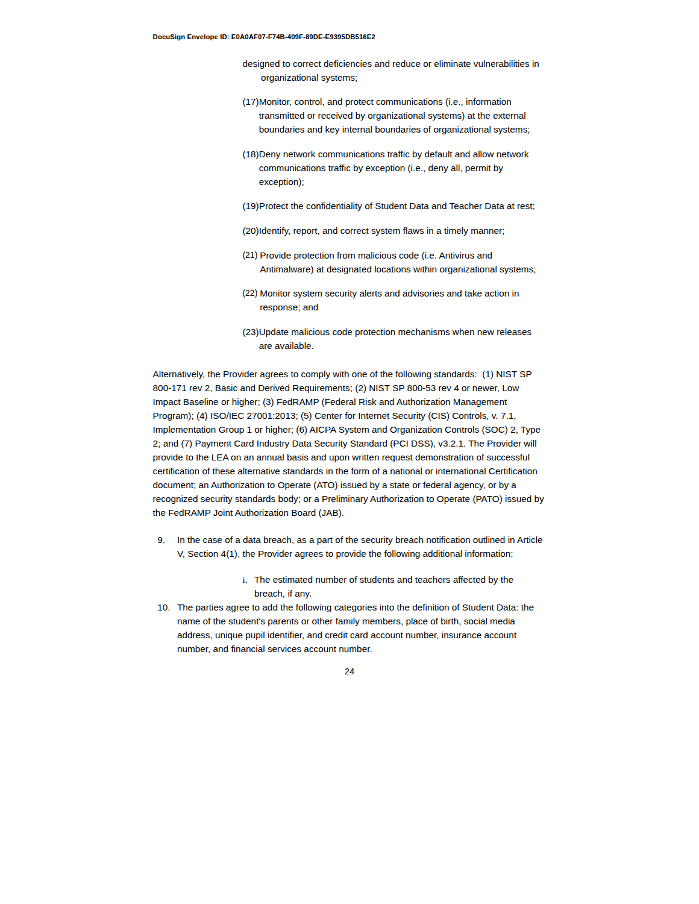DocuSign Envelope ID: E0A0AF07-F74B-409F-89DE-E9395DB516E2
designed to correct deficiencies and reduce or eliminate vulnerabilities in organizational systems;
(17) Monitor, control, and protect communications (i.e., information transmitted or received by organizational systems) at the external boundaries and key internal boundaries of organizational systems;
(18) Deny network communications traffic by default and allow network communications traffic by exception (i.e., deny all, permit by exception);
(19) Protect the confidentiality of Student Data and Teacher Data at rest;
(20) Identify, report, and correct system flaws in a timely manner;
(21) Provide protection from malicious code (i.e. Antivirus and Antimalware) at designated locations within organizational systems;
(22) Monitor system security alerts and advisories and take action in response; and
(23) Update malicious code protection mechanisms when new releases are available.
Alternatively, the Provider agrees to comply with one of the following standards: (1) NIST SP 800-171 rev 2, Basic and Derived Requirements; (2) NIST SP 800-53 rev 4 or newer, Low Impact Baseline or higher; (3) FedRAMP (Federal Risk and Authorization Management Program); (4) ISO/IEC 27001:2013; (5) Center for Internet Security (CIS) Controls, v. 7.1, Implementation Group 1 or higher; (6) AICPA System and Organization Controls (SOC) 2, Type 2; and (7) Payment Card Industry Data Security Standard (PCI DSS), v3.2.1. The Provider will provide to the LEA on an annual basis and upon written request demonstration of successful certification of these alternative standards in the form of a national or international Certification document; an Authorization to Operate (ATO) issued by a state or federal agency, or by a recognized security standards body; or a Preliminary Authorization to Operate (PATO) issued by the FedRAMP Joint Authorization Board (JAB).
9. In the case of a data breach, as a part of the security breach notification outlined in Article V, Section 4(1), the Provider agrees to provide the following additional information:
i. The estimated number of students and teachers affected by the breach, if any.
10. The parties agree to add the following categories into the definition of Student Data: the name of the student's parents or other family members, place of birth, social media address, unique pupil identifier, and credit card account number, insurance account number, and financial services account number.
24